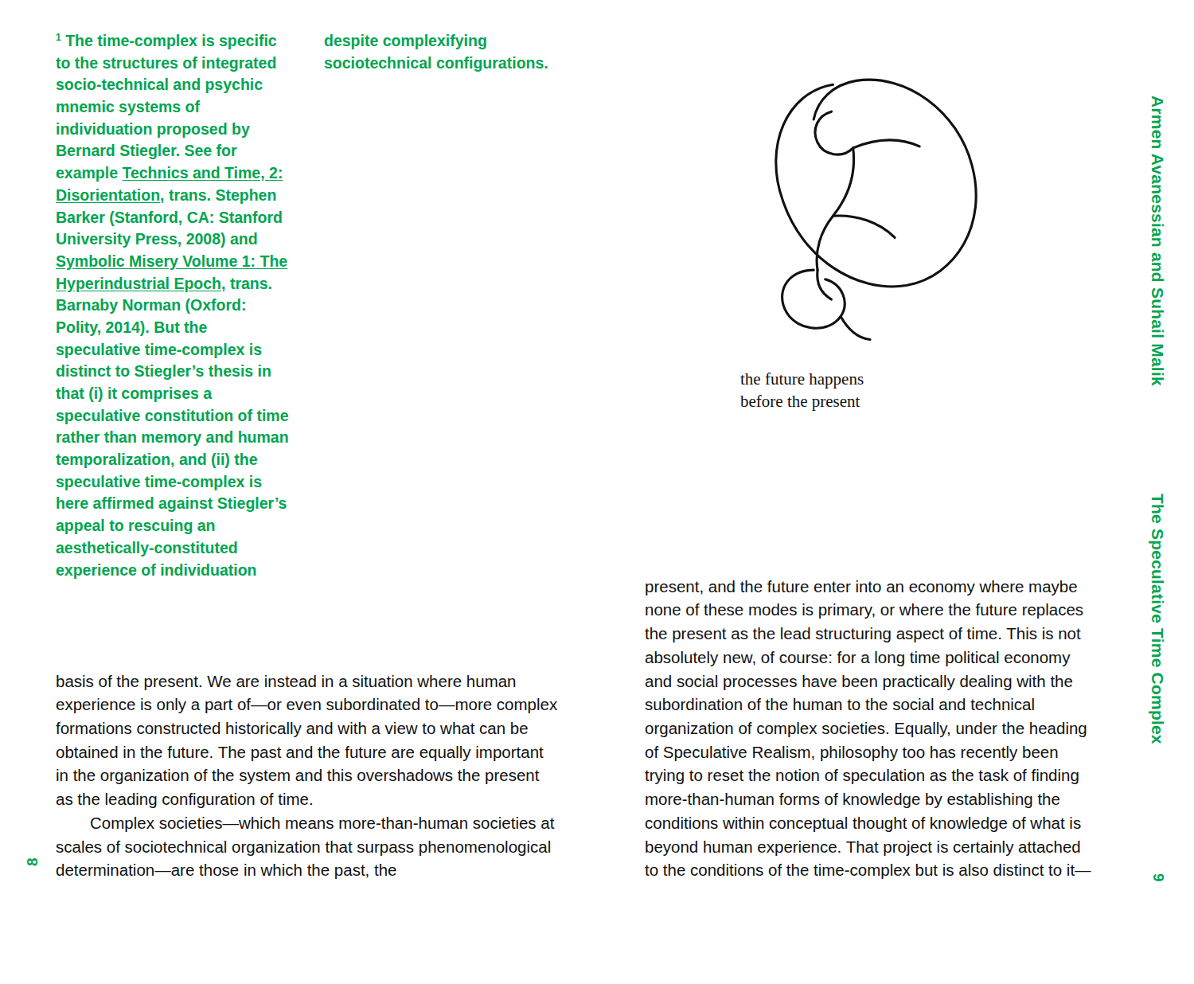1 The time-complex is specific to the structures of integrated socio-technical and psychic mnemic systems of individuation proposed by Bernard Stiegler. See for example Technics and Time, 2: Disorientation, trans. Stephen Barker (Stanford, CA: Stanford University Press, 2008) and Symbolic Misery Volume 1: The Hyperindustrial Epoch, trans. Barnaby Norman (Oxford: Polity, 2014). But the speculative time-complex is distinct to Stiegler’s thesis in that (i) it comprises a speculative constitution of time rather than memory and human temporalization, and (ii) the speculative time-complex is here affirmed against Stiegler’s appeal to rescuing an aesthetically-constituted experience of individuation despite complexifying sociotechnical configurations.
basis of the present. We are instead in a situation where human experience is only a part of—or even subordinated to—more complex formations constructed historically and with a view to what can be obtained in the future. The past and the future are equally important in the organization of the system and this overshadows the present as the leading configuration of time.
Complex societies—which means more-than-human societies at scales of sociotechnical organization that surpass phenomenological determination—are those in which the past, the
8
the future happens
before the present
present, and the future enter into an economy where maybe none of these modes is primary, or where the future replaces the present as the lead structuring aspect of time. This is not absolutely new, of course: for a long time political economy and social processes have been practically dealing with the subordination of the human to the social and technical organization of complex societies. Equally, under the heading of Speculative Realism, philosophy too has recently been trying to reset the notion of speculation as the task of finding more-than-human forms of knowledge by establishing the conditions within conceptual thought of knowledge of what is beyond human experience. That project is certainly attached to the conditions of the time-complex but is also distinct to it—
Armen Avanessian and Suhail Malik
The Speculative Time Complex
9